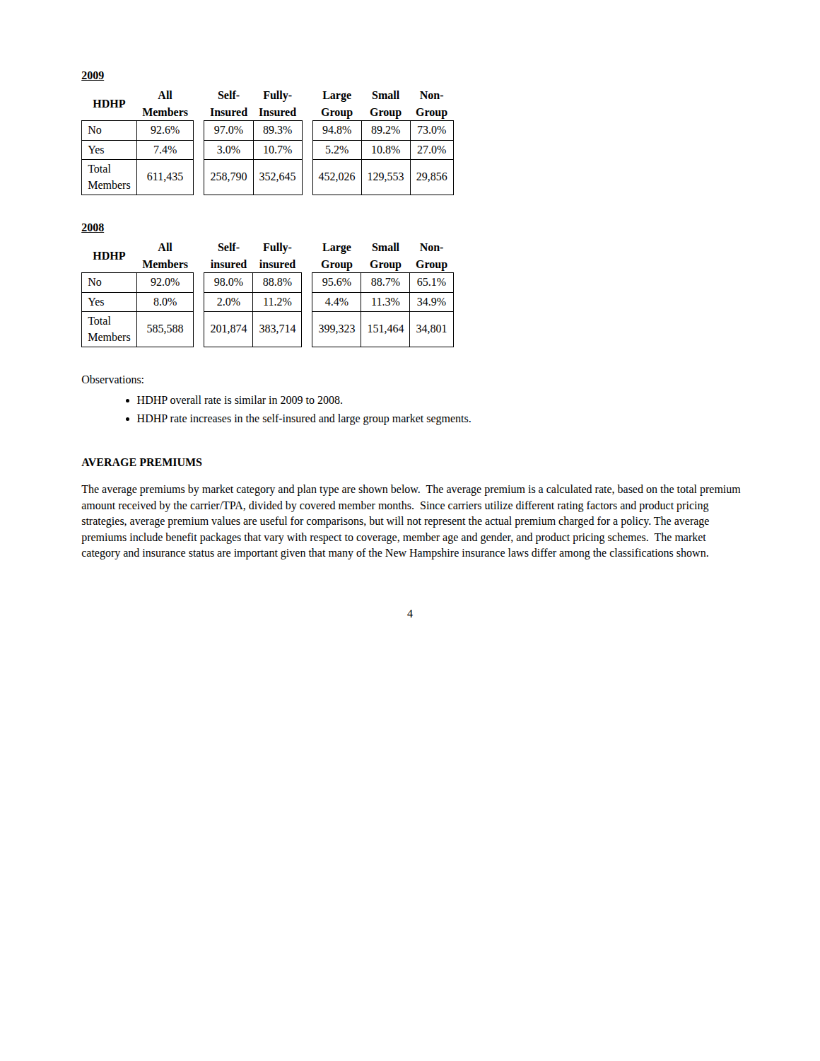2009
| HDHP | All | | Self- | Fully- | | Large | Small | Non- |
| --- | --- | --- | --- | --- | --- | --- | --- | --- |
| Members | | Insured | Insured | | Group | Group | Group |
| No | 92.6% | | 97.0% | 89.3% | | 94.8% | 89.2% | 73.0% |
| Yes | 7.4% | | 3.0% | 10.7% | | 5.2% | 10.8% | 27.0% |
| Total Members | 611,435 | | 258,790 | 352,645 | | 452,026 | 129,553 | 29,856 |
2008
| HDHP | All | | Self- | Fully- | | Large | Small | Non- |
| --- | --- | --- | --- | --- | --- | --- | --- | --- |
| Members | | insured | insured | | Group | Group | Group |
| No | 92.0% | | 98.0% | 88.8% | | 95.6% | 88.7% | 65.1% |
| Yes | 8.0% | | 2.0% | 11.2% | | 4.4% | 11.3% | 34.9% |
| Total Members | 585,588 | | 201,874 | 383,714 | | 399,323 | 151,464 | 34,801 |
Observations:
HDHP overall rate is similar in 2009 to 2008.
HDHP rate increases in the self-insured and large group market segments.
AVERAGE PREMIUMS
The average premiums by market category and plan type are shown below. The average premium is a calculated rate, based on the total premium amount received by the carrier/TPA, divided by covered member months. Since carriers utilize different rating factors and product pricing strategies, average premium values are useful for comparisons, but will not represent the actual premium charged for a policy. The average premiums include benefit packages that vary with respect to coverage, member age and gender, and product pricing schemes. The market category and insurance status are important given that many of the New Hampshire insurance laws differ among the classifications shown.
4